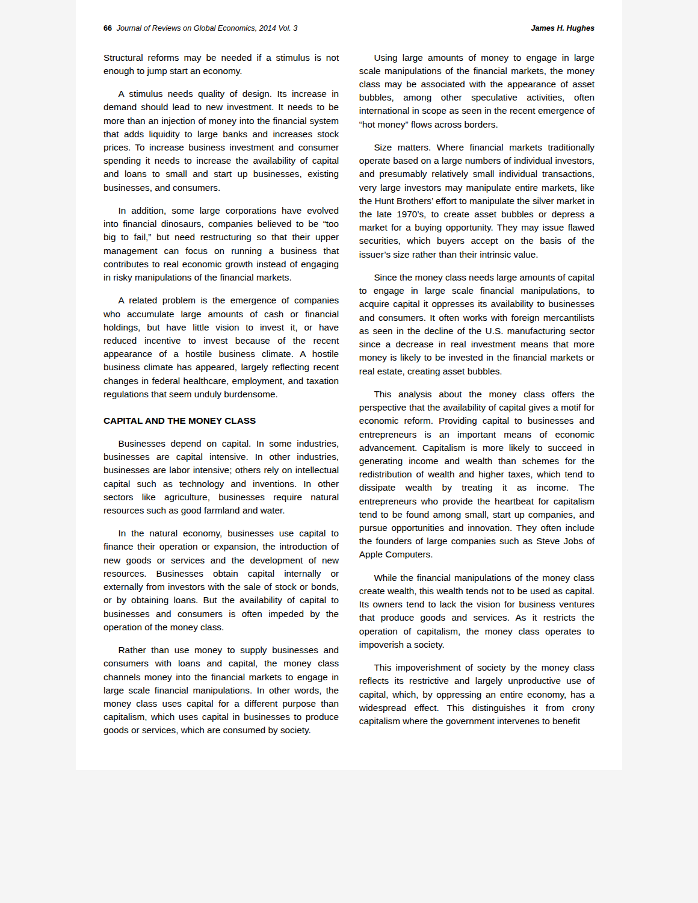66Journal of Reviews on Global Economics, 2014 Vol. 3
James H. Hughes
Structural reforms may be needed if a stimulus is not enough to jump start an economy.
A stimulus needs quality of design. Its increase in demand should lead to new investment. It needs to be more than an injection of money into the financial system that adds liquidity to large banks and increases stock prices. To increase business investment and consumer spending it needs to increase the availability of capital and loans to small and start up businesses, existing businesses, and consumers.
In addition, some large corporations have evolved into financial dinosaurs, companies believed to be “too big to fail,” but need restructuring so that their upper management can focus on running a business that contributes to real economic growth instead of engaging in risky manipulations of the financial markets.
A related problem is the emergence of companies who accumulate large amounts of cash or financial holdings, but have little vision to invest it, or have reduced incentive to invest because of the recent appearance of a hostile business climate. A hostile business climate has appeared, largely reflecting recent changes in federal healthcare, employment, and taxation regulations that seem unduly burdensome.
Capital and the Money Class
Businesses depend on capital. In some industries, businesses are capital intensive. In other industries, businesses are labor intensive; others rely on intellectual capital such as technology and inventions. In other sectors like agriculture, businesses require natural resources such as good farmland and water.
In the natural economy, businesses use capital to finance their operation or expansion, the introduction of new goods or services and the development of new resources. Businesses obtain capital internally or externally from investors with the sale of stock or bonds, or by obtaining loans. But the availability of capital to businesses and consumers is often impeded by the operation of the money class.
Rather than use money to supply businesses and consumers with loans and capital, the money class channels money into the financial markets to engage in large scale financial manipulations. In other words, the money class uses capital for a different purpose than capitalism, which uses capital in businesses to produce goods or services, which are consumed by society.
Using large amounts of money to engage in large scale manipulations of the financial markets, the money class may be associated with the appearance of asset bubbles, among other speculative activities, often international in scope as seen in the recent emergence of “hot money” flows across borders.
Size matters. Where financial markets traditionally operate based on a large numbers of individual investors, and presumably relatively small individual transactions, very large investors may manipulate entire markets, like the Hunt Brothers’ effort to manipulate the silver market in the late 1970’s, to create asset bubbles or depress a market for a buying opportunity. They may issue flawed securities, which buyers accept on the basis of the issuer’s size rather than their intrinsic value.
Since the money class needs large amounts of capital to engage in large scale financial manipulations, to acquire capital it oppresses its availability to businesses and consumers. It often works with foreign mercantilists as seen in the decline of the U.S. manufacturing sector since a decrease in real investment means that more money is likely to be invested in the financial markets or real estate, creating asset bubbles.
This analysis about the money class offers the perspective that the availability of capital gives a motif for economic reform. Providing capital to businesses and entrepreneurs is an important means of economic advancement. Capitalism is more likely to succeed in generating income and wealth than schemes for the redistribution of wealth and higher taxes, which tend to dissipate wealth by treating it as income. The entrepreneurs who provide the heartbeat for capitalism tend to be found among small, start up companies, and pursue opportunities and innovation. They often include the founders of large companies such as Steve Jobs of Apple Computers.
While the financial manipulations of the money class create wealth, this wealth tends not to be used as capital. Its owners tend to lack the vision for business ventures that produce goods and services. As it restricts the operation of capitalism, the money class operates to impoverish a society.
This impoverishment of society by the money class reflects its restrictive and largely unproductive use of capital, which, by oppressing an entire economy, has a widespread effect. This distinguishes it from crony capitalism where the government intervenes to benefit